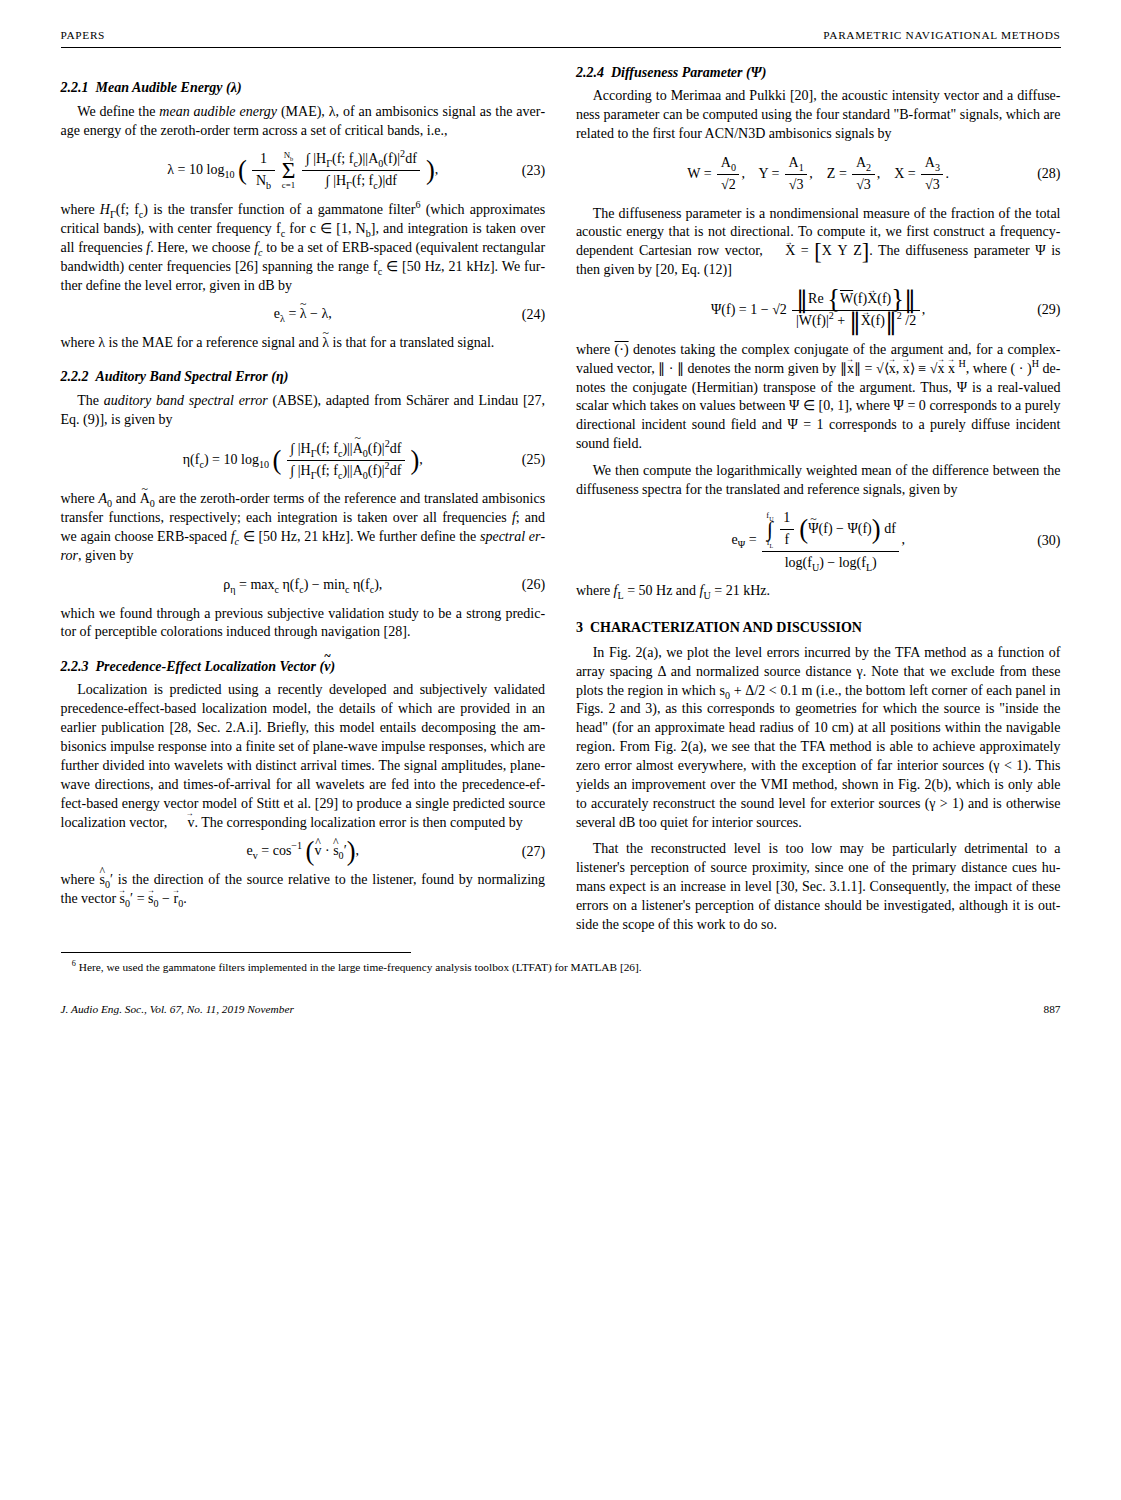PAPERS
PARAMETRIC NAVIGATIONAL METHODS
2.2.1 Mean Audible Energy (λ)
We define the mean audible energy (MAE), λ, of an ambisonics signal as the average energy of the zeroth-order term across a set of critical bands, i.e.,
λ = 10 log10 ( 1 Nb Nb Σc=1 ∫ |HΓ(f; fc)||A0(f)|2df ∫ |HΓ(f; fc)|df ), (23)
where HΓ(f; fc) is the transfer function of a gammatone filter6 (which approximates critical bands), with center frequency fc for c ∈ [1, Nb], and integration is taken over all frequencies f. Here, we choose fc to be a set of ERB-spaced (equivalent rectangular bandwidth) center frequencies [26] spanning the range fc ∈ [50 Hz, 21 kHz]. We further define the level error, given in dB by
eλ = λ − λ, (24)
where λ is the MAE for a reference signal and λ is that for a translated signal.
2.2.2 Auditory Band Spectral Error (η)
The auditory band spectral error (ABSE), adapted from Schärer and Lindau [27, Eq. (9)], is given by
η(fc) = 10 log10 ( ∫ |HΓ(f; fc)||A0(f)|2df ∫ |HΓ(f; fc)||A0(f)|2df ), (25)
where A0 and A0 are the zeroth-order terms of the reference and translated ambisonics transfer functions, respectively; each integration is taken over all frequencies f; and we again choose ERB-spaced fc ∈ [50 Hz, 21 kHz]. We further define the spectral error, given by
ρη = maxc η(fc) − minc η(fc), (26)
which we found through a previous subjective validation study to be a strong predictor of perceptible colorations induced through navigation [28].
2.2.3 Precedence-Effect Localization Vector (v)
Localization is predicted using a recently developed and subjectively validated precedence-effect-based localization model, the details of which are provided in an earlier publication [28, Sec. 2.A.i]. Briefly, this model entails decomposing the ambisonics impulse response into a finite set of plane-wave impulse responses, which are further divided into wavelets with distinct arrival times. The signal amplitudes, plane-wave directions, and times-of-arrival for all wavelets are fed into the precedence-effect-based energy vector model of Stitt et al. [29] to produce a single predicted source localization vector, v. The corresponding localization error is then computed by
ev = cos−1 (v · s0′), (27)
where s0′ is the direction of the source relative to the listener, found by normalizing the vector s0′ = s0 − r0.
2.2.4 Diffuseness Parameter (Ψ)
According to Merimaa and Pulkki [20], the acoustic intensity vector and a diffuseness parameter can be computed using the four standard "B-format" signals, which are related to the first four ACN/N3D ambisonics signals by
W = A0√2, Y = A1√3, Z = A2√3, X = A3√3. (28)
The diffuseness parameter is a nondimensional measure of the fraction of the total acoustic energy that is not directional. To compute it, we first construct a frequency-dependent Cartesian row vector, X = [X Y Z]. The diffuseness parameter Ψ is then given by [20, Eq. (12)]
Ψ(f) = 1 − √2 ∥Re {W(f)X(f)}∥ |W(f)|2 + ∥X(f)∥2 /2 , (29)
where (·) denotes taking the complex conjugate of the argument and, for a complex-valued vector, ∥ · ∥ denotes the norm given by ∥x∥ = √⟨x, x⟩ ≡ √x x H, where ( · )H denotes the conjugate (Hermitian) transpose of the argument. Thus, Ψ is a real-valued scalar which takes on values between Ψ ∈ [0, 1], where Ψ = 0 corresponds to a purely directional incident sound field and Ψ = 1 corresponds to a purely diffuse incident sound field.
We then compute the logarithmically weighted mean of the difference between the diffuseness spectra for the translated and reference signals, given by
eΨ = fU∫fL 1 f (Ψ(f) − Ψ(f)) df log(fU) − log(fL) , (30)
where fL = 50 Hz and fU = 21 kHz.
3 CHARACTERIZATION AND DISCUSSION
In Fig. 2(a), we plot the level errors incurred by the TFA method as a function of array spacing Δ and normalized source distance γ. Note that we exclude from these plots the region in which s0 + Δ/2 < 0.1 m (i.e., the bottom left corner of each panel in Figs. 2 and 3), as this corresponds to geometries for which the source is "inside the head" (for an approximate head radius of 10 cm) at all positions within the navigable region. From Fig. 2(a), we see that the TFA method is able to achieve approximately zero error almost everywhere, with the exception of far interior sources (γ < 1). This yields an improvement over the VMI method, shown in Fig. 2(b), which is only able to accurately reconstruct the sound level for exterior sources (γ > 1) and is otherwise several dB too quiet for interior sources.
That the reconstructed level is too low may be particularly detrimental to a listener's perception of source proximity, since one of the primary distance cues humans expect is an increase in level [30, Sec. 3.1.1]. Consequently, the impact of these errors on a listener's perception of distance should be investigated, although it is outside the scope of this work to do so.
6 Here, we used the gammatone filters implemented in the large time-frequency analysis toolbox (LTFAT) for MATLAB [26].
J. Audio Eng. Soc., Vol. 67, No. 11, 2019 November
887